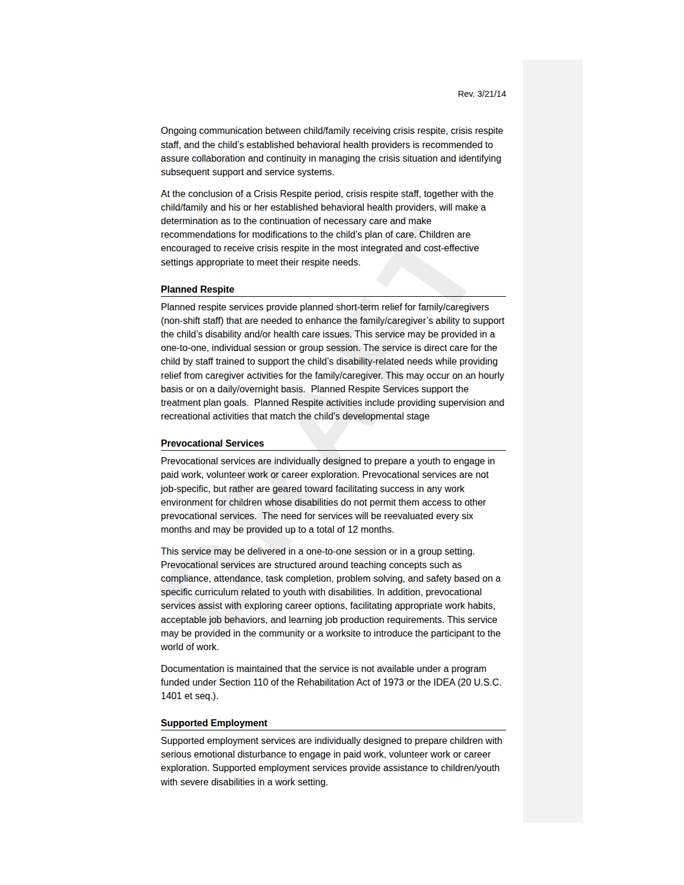DRAFT
Rev. 3/21/14
Ongoing communication between child/family receiving crisis respite, crisis respite staff, and the child’s established behavioral health providers is recommended to assure collaboration and continuity in managing the crisis situation and identifying subsequent support and service systems.
At the conclusion of a Crisis Respite period, crisis respite staff, together with the child/family and his or her established behavioral health providers, will make a determination as to the continuation of necessary care and make recommendations for modifications to the child’s plan of care. Children are encouraged to receive crisis respite in the most integrated and cost-effective settings appropriate to meet their respite needs.
Planned Respite
Planned respite services provide planned short-term relief for family/caregivers (non-shift staff) that are needed to enhance the family/caregiver’s ability to support the child’s disability and/or health care issues. This service may be provided in a one-to-one, individual session or group session. The service is direct care for the child by staff trained to support the child’s disability-related needs while providing relief from caregiver activities for the family/caregiver. This may occur on an hourly basis or on a daily/overnight basis. Planned Respite Services support the treatment plan goals. Planned Respite activities include providing supervision and recreational activities that match the child's developmental stage
Prevocational Services
Prevocational services are individually designed to prepare a youth to engage in paid work, volunteer work or career exploration. Prevocational services are not job-specific, but rather are geared toward facilitating success in any work environment for children whose disabilities do not permit them access to other prevocational services. The need for services will be reevaluated every six months and may be provided up to a total of 12 months.
This service may be delivered in a one-to-one session or in a group setting. Prevocational services are structured around teaching concepts such as compliance, attendance, task completion, problem solving, and safety based on a specific curriculum related to youth with disabilities. In addition, prevocational services assist with exploring career options, facilitating appropriate work habits, acceptable job behaviors, and learning job production requirements. This service may be provided in the community or a worksite to introduce the participant to the world of work.
Documentation is maintained that the service is not available under a program funded under Section 110 of the Rehabilitation Act of 1973 or the IDEA (20 U.S.C. 1401 et seq.).
Supported Employment
Supported employment services are individually designed to prepare children with serious emotional disturbance to engage in paid work, volunteer work or career exploration. Supported employment services provide assistance to children/youth with severe disabilities in a work setting.